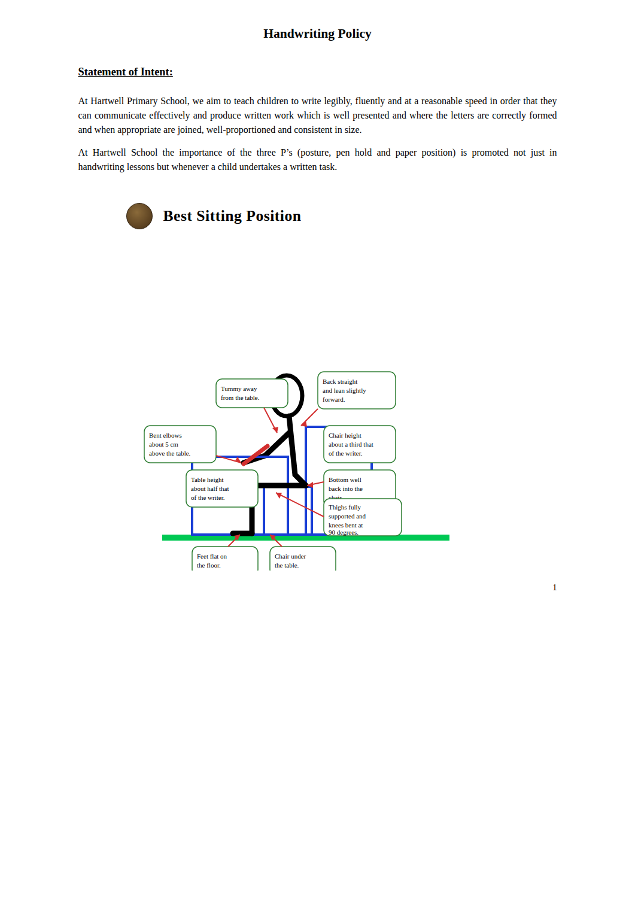Handwriting Policy
Statement of Intent:
At Hartwell Primary School, we aim to teach children to write legibly, fluently and at a reasonable speed in order that they can communicate effectively and produce written work which is well presented and where the letters are correctly formed and when appropriate are joined, well-proportioned and consistent in size.
At Hartwell School the importance of the three P’s (posture, pen hold and paper position) is promoted not just in handwriting lessons but whenever a child undertakes a written task.
Best Sitting Position
Back straight and lean slightly forward. Tummy away from the table. Bent elbows about 5 cm above the table. Chair height about a third that of the writer. Table height about half that of the writer. Bottom well back into the chair. Thighs fully supported and knees bent at 90 degrees. Feet flat on the floor. Chair under the table.
1